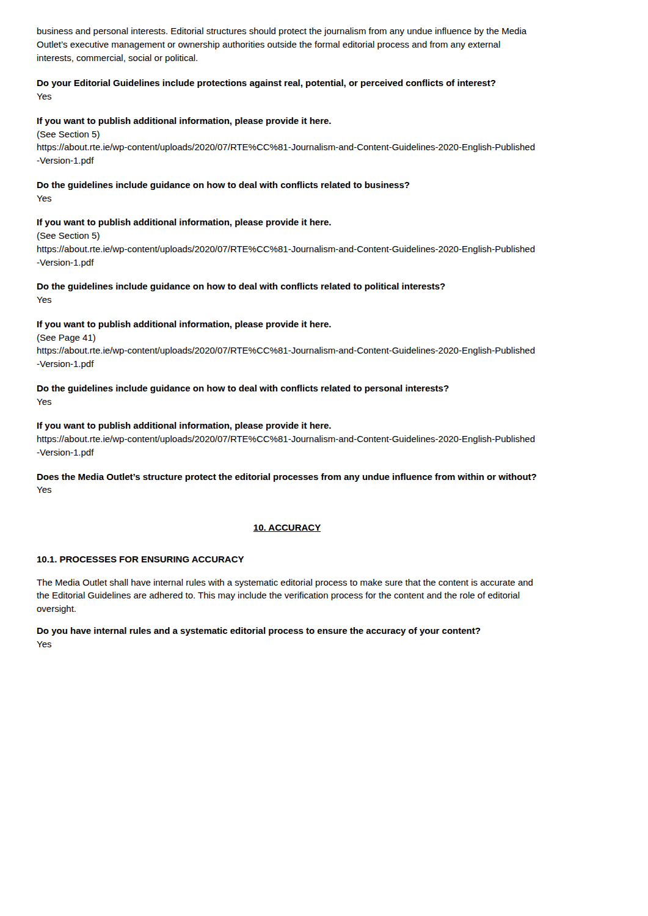business and personal interests. Editorial structures should protect the journalism from any undue influence by the Media Outlet’s executive management or ownership authorities outside the formal editorial process and from any external interests, commercial, social or political.
Do your Editorial Guidelines include protections against real, potential, or perceived conflicts of interest?
Yes
If you want to publish additional information, please provide it here.
(See Section 5)
https://about.rte.ie/wp-content/uploads/2020/07/RTE%CC%81-Journalism-and-Content-Guidelines-2020-English-Published-Version-1.pdf
Do the guidelines include guidance on how to deal with conflicts related to business?
Yes
If you want to publish additional information, please provide it here.
(See Section 5)
https://about.rte.ie/wp-content/uploads/2020/07/RTE%CC%81-Journalism-and-Content-Guidelines-2020-English-Published-Version-1.pdf
Do the guidelines include guidance on how to deal with conflicts related to political interests?
Yes
If you want to publish additional information, please provide it here.
(See Page 41)
https://about.rte.ie/wp-content/uploads/2020/07/RTE%CC%81-Journalism-and-Content-Guidelines-2020-English-Published-Version-1.pdf
Do the guidelines include guidance on how to deal with conflicts related to personal interests?
Yes
If you want to publish additional information, please provide it here.
https://about.rte.ie/wp-content/uploads/2020/07/RTE%CC%81-Journalism-and-Content-Guidelines-2020-English-Published-Version-1.pdf
Does the Media Outlet’s structure protect the editorial processes from any undue influence from within or without?
Yes
10. ACCURACY
10.1. PROCESSES FOR ENSURING ACCURACY
The Media Outlet shall have internal rules with a systematic editorial process to make sure that the content is accurate and the Editorial Guidelines are adhered to. This may include the verification process for the content and the role of editorial oversight.
Do you have internal rules and a systematic editorial process to ensure the accuracy of your content?
Yes